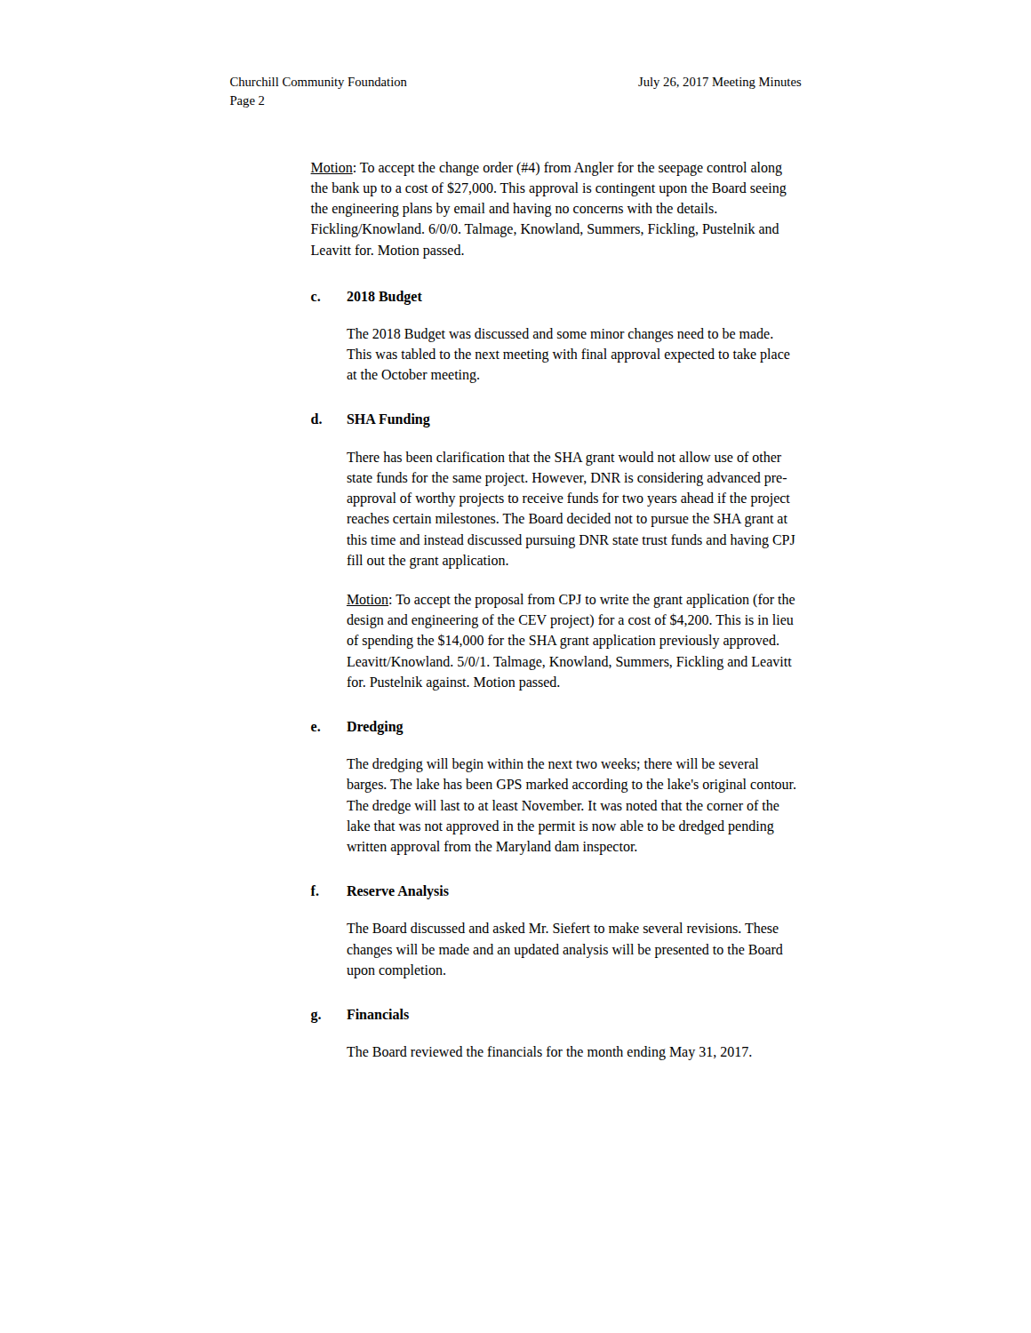Churchill Community Foundation
Page 2
July 26, 2017 Meeting Minutes
Motion: To accept the change order (#4) from Angler for the seepage control along the bank up to a cost of $27,000. This approval is contingent upon the Board seeing the engineering plans by email and having no concerns with the details.
Fickling/Knowland. 6/0/0. Talmage, Knowland, Summers, Fickling, Pustelnik and Leavitt for. Motion passed.
c. 2018 Budget
The 2018 Budget was discussed and some minor changes need to be made. This was tabled to the next meeting with final approval expected to take place at the October meeting.
d. SHA Funding
There has been clarification that the SHA grant would not allow use of other state funds for the same project. However, DNR is considering advanced pre-approval of worthy projects to receive funds for two years ahead if the project reaches certain milestones. The Board decided not to pursue the SHA grant at this time and instead discussed pursuing DNR state trust funds and having CPJ fill out the grant application.
Motion: To accept the proposal from CPJ to write the grant application (for the design and engineering of the CEV project) for a cost of $4,200. This is in lieu of spending the $14,000 for the SHA grant application previously approved.
Leavitt/Knowland. 5/0/1. Talmage, Knowland, Summers, Fickling and Leavitt for. Pustelnik against. Motion passed.
e. Dredging
The dredging will begin within the next two weeks; there will be several barges. The lake has been GPS marked according to the lake's original contour. The dredge will last to at least November. It was noted that the corner of the lake that was not approved in the permit is now able to be dredged pending written approval from the Maryland dam inspector.
f. Reserve Analysis
The Board discussed and asked Mr. Siefert to make several revisions. These changes will be made and an updated analysis will be presented to the Board upon completion.
g. Financials
The Board reviewed the financials for the month ending May 31, 2017.